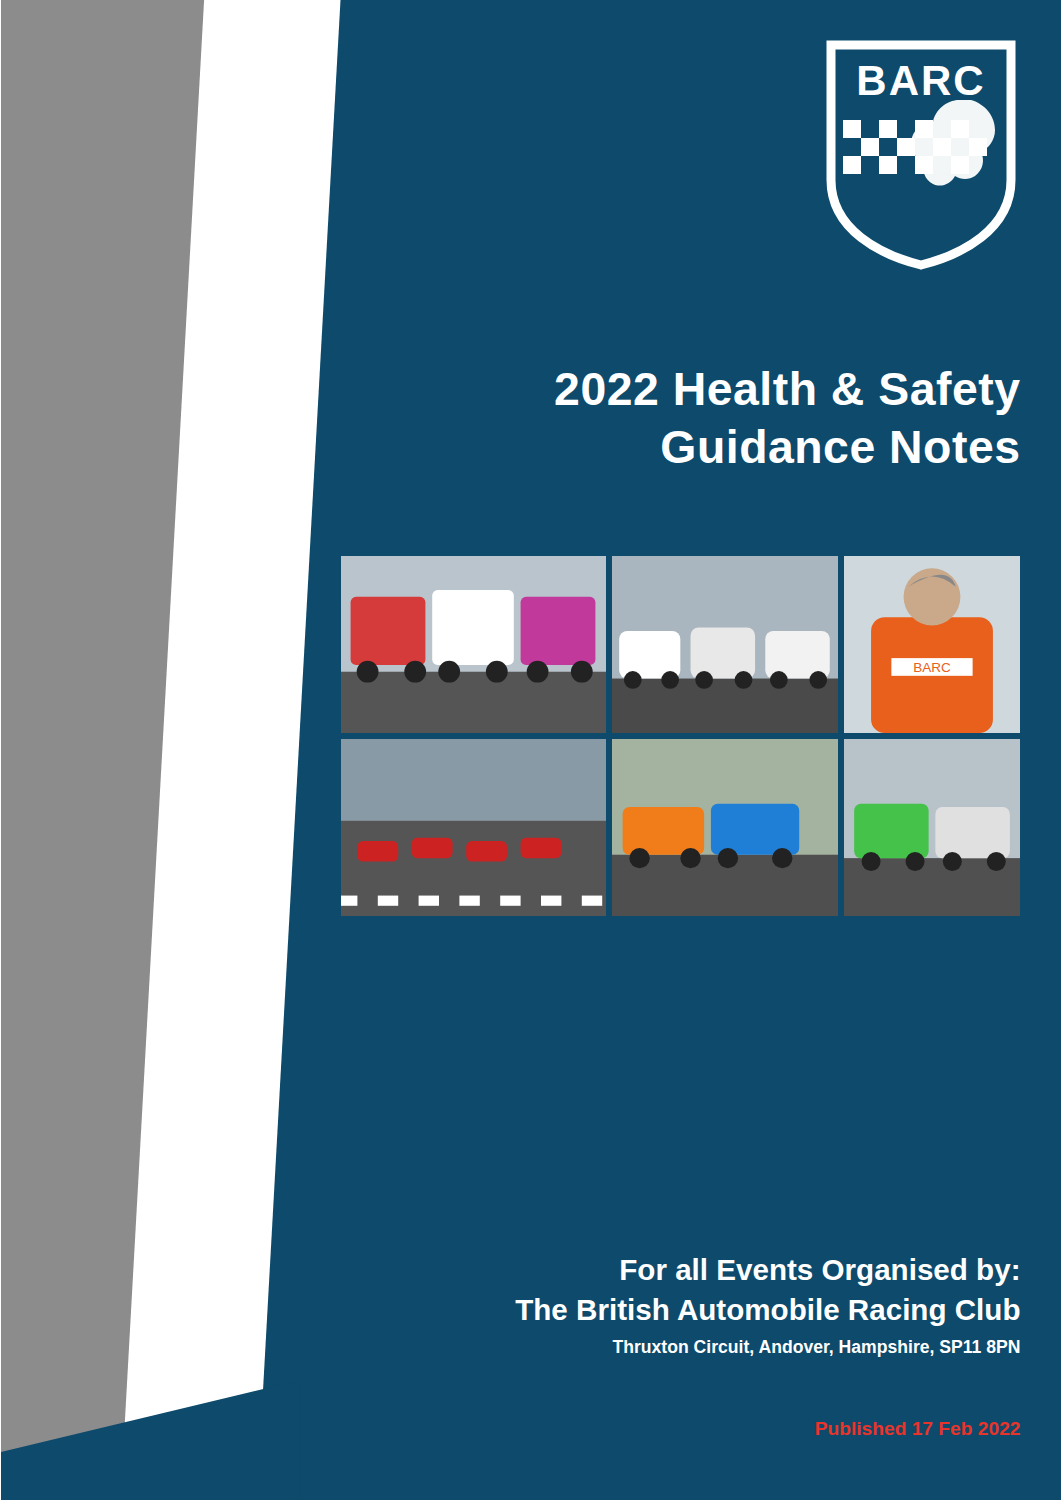BARC
2022 Health & Safety Guidance Notes
For all Events Organised by:
The British Automobile Racing Club
Thruxton Circuit, Andover, Hampshire, SP11 8PN
Published 17 Feb 2022